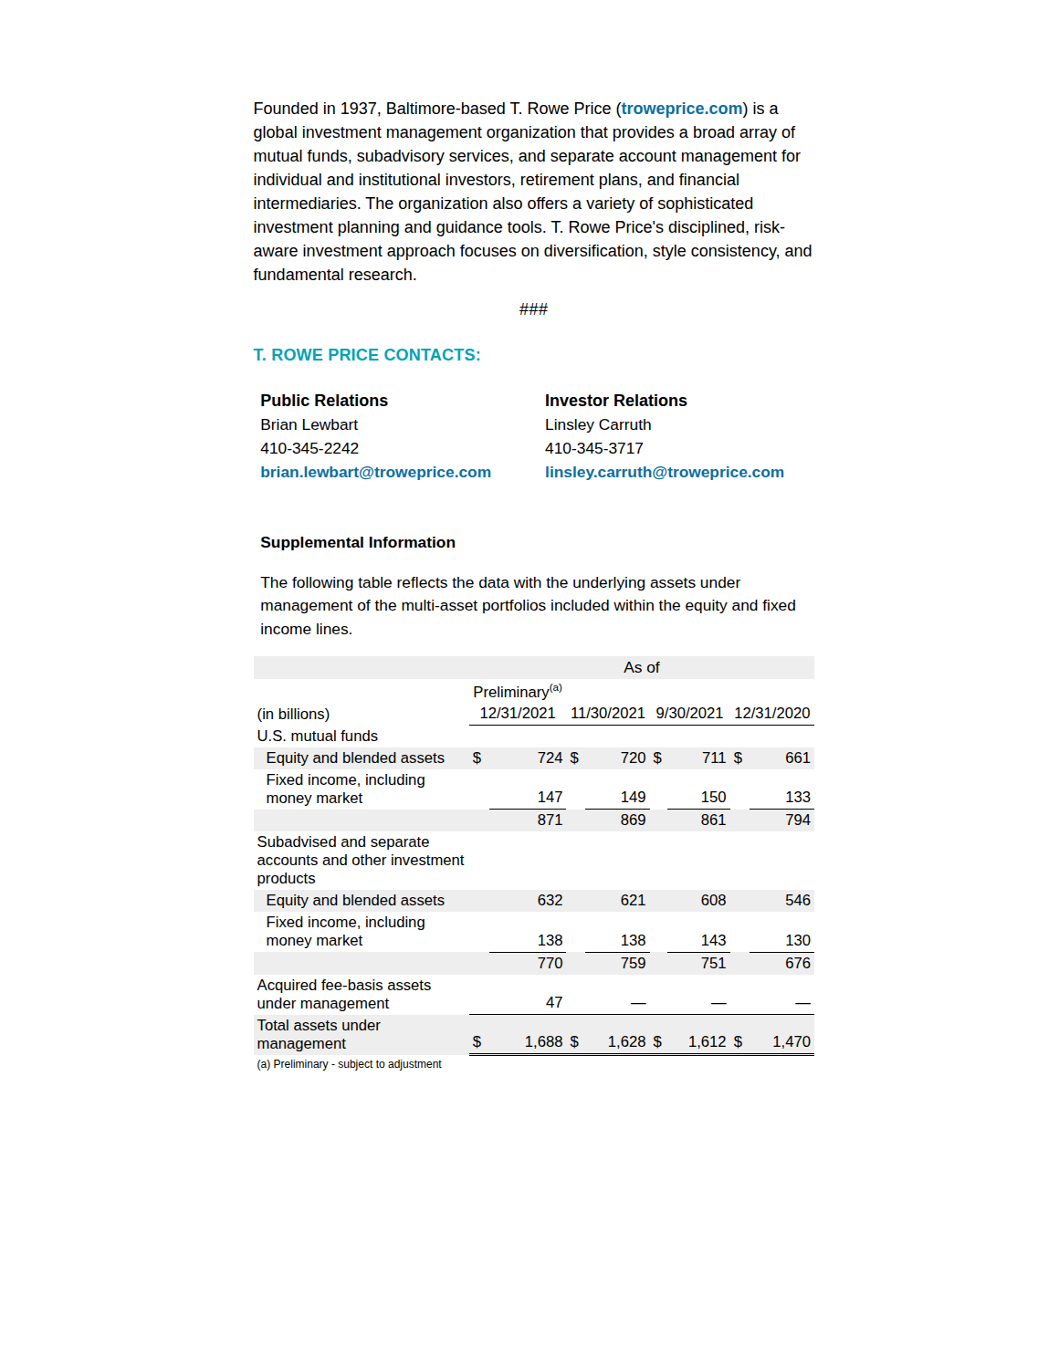Founded in 1937, Baltimore-based T. Rowe Price (troweprice.com) is a global investment management organization that provides a broad array of mutual funds, subadvisory services, and separate account management for individual and institutional investors, retirement plans, and financial intermediaries. The organization also offers a variety of sophisticated investment planning and guidance tools. T. Rowe Price's disciplined, risk-aware investment approach focuses on diversification, style consistency, and fundamental research.
###
T. ROWE PRICE CONTACTS:
| Public Relations Brian Lewbart 410-345-2242 brian.lewbart@troweprice.com | Investor Relations Linsley Carruth 410-345-3717 linsley.carruth@troweprice.com |
Supplemental Information
The following table reflects the data with the underlying assets under management of the multi-asset portfolios included within the equity and fixed income lines.
| | As of |
| | Preliminary (a) | | | |
| (in billions) | 12/31/2021 | 11/30/2021 | 9/30/2021 | 12/31/2020 |
| U.S. mutual funds | |
| Equity and blended assets | $ | 724 | $ | 720 | $ | 711 | $ | 661 |
| Fixed income, including money market | | 147 | | 149 | | 150 | | 133 |
| | | 871 | | 869 | | 861 | | 794 |
| Subadvised and separate accounts and other investment products | |
| Equity and blended assets | | 632 | | 621 | | 608 | | 546 |
| Fixed income, including money market | | 138 | | 138 | | 143 | | 130 |
| | | 770 | | 759 | | 751 | | 676 |
| Acquired fee-basis assets under management | | 47 | | — | | — | | — |
| Total assets under management | $ | 1,688 | $ | 1,628 | $ | 1,612 | $ | 1,470 |
| (a) Preliminary - subject to adjustment |